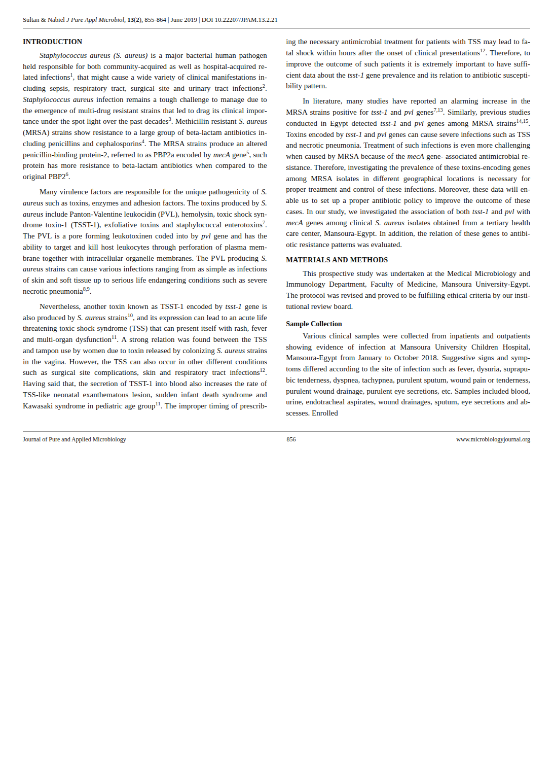Sultan & Nabiel J Pure Appl Microbiol, 13(2), 855-864 | June 2019 | DOI 10.22207/JPAM.13.2.21
Introduction
Staphylococcus aureus (S. aureus) is a major bacterial human pathogen held responsible for both community-acquired as well as hospital-acquired related infections1, that might cause a wide variety of clinical manifestations including sepsis, respiratory tract, surgical site and urinary tract infections2. Staphylococcus aureus infection remains a tough challenge to manage due to the emergence of multi-drug resistant strains that led to drag its clinical importance under the spot light over the past decades3. Methicillin resistant S. aureus (MRSA) strains show resistance to a large group of beta-lactam antibiotics including penicillins and cephalosporins4. The MRSA strains produce an altered penicillin-binding protein-2, referred to as PBP2a encoded by mecA gene5, such protein has more resistance to beta-lactam antibiotics when compared to the original PBP26.
Many virulence factors are responsible for the unique pathogenicity of S. aureus such as toxins, enzymes and adhesion factors. The toxins produced by S. aureus include Panton-Valentine leukocidin (PVL), hemolysin, toxic shock syndrome toxin-1 (TSST-1), exfoliative toxins and staphylococcal enterotoxins7. The PVL is a pore forming leukotoxinen coded into by pvl gene and has the ability to target and kill host leukocytes through perforation of plasma membrane together with intracellular organelle membranes. The PVL producing S. aureus strains can cause various infections ranging from as simple as infections of skin and soft tissue up to serious life endangering conditions such as severe necrotic pneumonia8,9.
Nevertheless, another toxin known as TSST-1 encoded by tsst-1 gene is also produced by S. aureus strains10, and its expression can lead to an acute life threatening toxic shock syndrome (TSS) that can present itself with rash, fever and multi-organ dysfunction11. A strong relation was found between the TSS and tampon use by women due to toxin released by colonizing S. aureus strains in the vagina. However, the TSS can also occur in other different conditions such as surgical site complications, skin and respiratory tract infections12. Having said that, the secretion of TSST-1 into blood also increases the rate of TSS-like neonatal exanthematous lesion, sudden infant death syndrome and Kawasaki syndrome in pediatric age group11. The improper timing of prescribing the necessary antimicrobial treatment for patients with TSS may lead to fatal shock within hours after the onset of clinical presentations12. Therefore, to improve the outcome of such patients it is extremely important to have sufficient data about the tsst-1 gene prevalence and its relation to antibiotic susceptibility pattern.
In literature, many studies have reported an alarming increase in the MRSA strains positive for tsst-1 and pvl genes7,13. Similarly, previous studies conducted in Egypt detected tsst-1 and pvl genes among MRSA strains14,15. Toxins encoded by tsst-1 and pvl genes can cause severe infections such as TSS and necrotic pneumonia. Treatment of such infections is even more challenging when caused by MRSA because of the mecA gene- associated antimicrobial resistance. Therefore, investigating the prevalence of these toxins-encoding genes among MRSA isolates in different geographical locations is necessary for proper treatment and control of these infections. Moreover, these data will enable us to set up a proper antibiotic policy to improve the outcome of these cases. In our study, we investigated the association of both tsst-1 and pvl with mecA genes among clinical S. aureus isolates obtained from a tertiary health care center, Mansoura-Egypt. In addition, the relation of these genes to antibiotic resistance patterns was evaluated.
Materials and Methods
This prospective study was undertaken at the Medical Microbiology and Immunology Department, Faculty of Medicine, Mansoura University-Egypt. The protocol was revised and proved to be fulfilling ethical criteria by our institutional review board.
Sample Collection
Various clinical samples were collected from inpatients and outpatients showing evidence of infection at Mansoura University Children Hospital, Mansoura-Egypt from January to October 2018. Suggestive signs and symptoms differed according to the site of infection such as fever, dysuria, suprapubic tenderness, dyspnea, tachypnea, purulent sputum, wound pain or tenderness, purulent wound drainage, purulent eye secretions, etc. Samples included blood, urine, endotracheal aspirates, wound drainages, sputum, eye secretions and abscesses. Enrolled
Journal of Pure and Applied Microbiology 856 www.microbiologyjournal.org